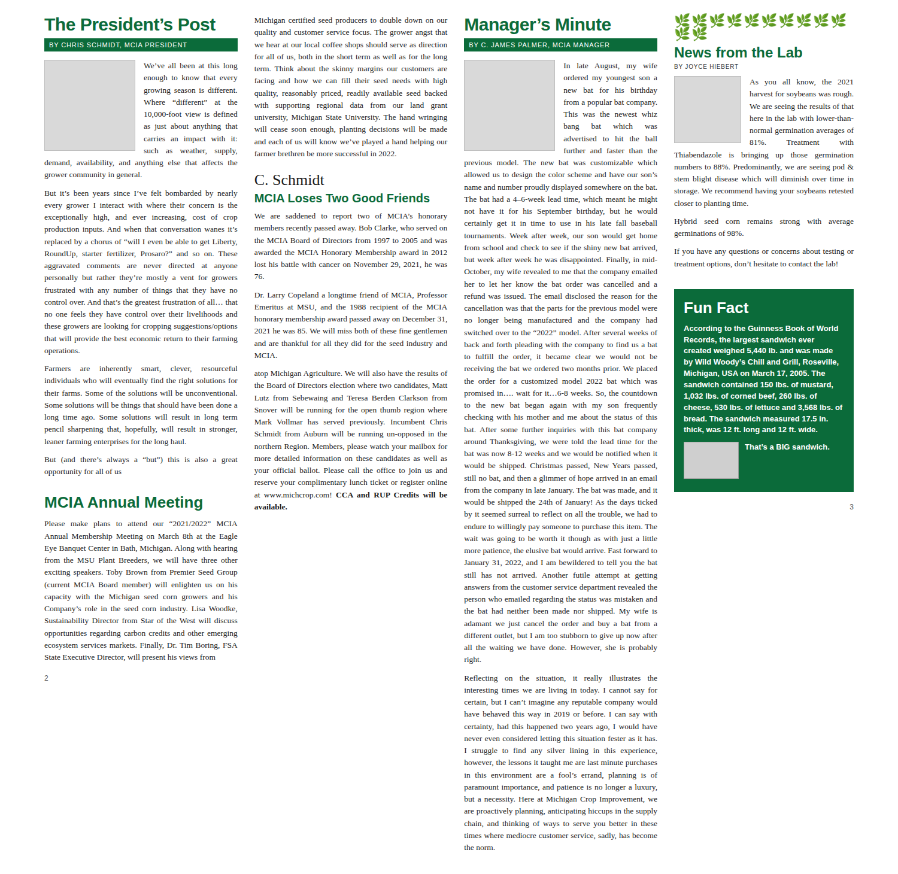The President’s Post
By Chris Schmidt, MCIA President
We’ve all been at this long enough to know that every growing season is different. Where “different” at the 10,000-foot view is defined as just about anything that carries an impact with it: such as weather, supply, demand, availability, and anything else that affects the grower community in general.
But it’s been years since I’ve felt bombarded by nearly every grower I interact with where their concern is the exceptionally high, and ever increasing, cost of crop production inputs. And when that conversation wanes it’s replaced by a chorus of “will I even be able to get Liberty, RoundUp, starter fertilizer, Prosaro?” and so on. These aggravated comments are never directed at anyone personally but rather they’re mostly a vent for growers frustrated with any number of things that they have no control over. And that’s the greatest frustration of all… that no one feels they have control over their livelihoods and these growers are looking for cropping suggestions/options that will provide the best economic return to their farming operations.
Farmers are inherently smart, clever, resourceful individuals who will eventually find the right solutions for their farms. Some of the solutions will be unconventional. Some solutions will be things that should have been done a long time ago. Some solutions will result in long term pencil sharpening that, hopefully, will result in stronger, leaner farming enterprises for the long haul.
But (and there’s always a “but”) this is also a great opportunity for all of us
MCIA Annual Meeting
Please make plans to attend our “2021/2022” MCIA Annual Membership Meeting on March 8th at the Eagle Eye Banquet Center in Bath, Michigan. Along with hearing from the MSU Plant Breeders, we will have three other exciting speakers. Toby Brown from Premier Seed Group (current MCIA Board member) will enlighten us on his capacity with the Michigan seed corn growers and his Company’s role in the seed corn industry. Lisa Woodke, Sustainability Director from Star of the West will discuss opportunities regarding carbon credits and other emerging ecosystem services markets. Finally, Dr. Tim Boring, FSA State Executive Director, will present his views from
2
Michigan certified seed producers to double down on our quality and customer service focus. The grower angst that we hear at our local coffee shops should serve as direction for all of us, both in the short term as well as for the long term. Think about the skinny margins our customers are facing and how we can fill their seed needs with high quality, reasonably priced, readily available seed backed with supporting regional data from our land grant university, Michigan State University. The hand wringing will cease soon enough, planting decisions will be made and each of us will know we’ve played a hand helping our farmer brethren be more successful in 2022.
C. Schmidt
MCIA Loses Two Good Friends
We are saddened to report two of MCIA’s honorary members recently passed away. Bob Clarke, who served on the MCIA Board of Directors from 1997 to 2005 and was awarded the MCIA Honorary Membership award in 2012 lost his battle with cancer on November 29, 2021, he was 76.
Dr. Larry Copeland a longtime friend of MCIA, Professor Emeritus at MSU, and the 1988 recipient of the MCIA honorary membership award passed away on December 31, 2021 he was 85. We will miss both of these fine gentlemen and are thankful for all they did for the seed industry and MCIA.
atop Michigan Agriculture. We will also have the results of the Board of Directors election where two candidates, Matt Lutz from Sebewaing and Teresa Berden Clarkson from Snover will be running for the open thumb region where Mark Vollmar has served previously. Incumbent Chris Schmidt from Auburn will be running un-opposed in the northern Region. Members, please watch your mailbox for more detailed information on these candidates as well as your official ballot. Please call the office to join us and reserve your complimentary lunch ticket or register online at www.michcrop.com! CCA and RUP Credits will be available.
Manager’s Minute
By C. James Palmer, MCIA Manager
In late August, my wife ordered my youngest son a new bat for his birthday from a popular bat company. This was the newest whiz bang bat which was advertised to hit the ball further and faster than the previous model. The new bat was customizable which allowed us to design the color scheme and have our son’s name and number proudly displayed somewhere on the bat. The bat had a 4–6-week lead time, which meant he might not have it for his September birthday, but he would certainly get it in time to use in his late fall baseball tournaments. Week after week, our son would get home from school and check to see if the shiny new bat arrived, but week after week he was disappointed. Finally, in mid-October, my wife revealed to me that the company emailed her to let her know the bat order was cancelled and a refund was issued. The email disclosed the reason for the cancellation was that the parts for the previous model were no longer being manufactured and the company had switched over to the “2022” model. After several weeks of back and forth pleading with the company to find us a bat to fulfill the order, it became clear we would not be receiving the bat we ordered two months prior. We placed the order for a customized model 2022 bat which was promised in…. wait for it…6-8 weeks. So, the countdown to the new bat began again with my son frequently checking with his mother and me about the status of this bat. After some further inquiries with this bat company around Thanksgiving, we were told the lead time for the bat was now 8-12 weeks and we would be notified when it would be shipped. Christmas passed, New Years passed, still no bat, and then a glimmer of hope arrived in an email from the company in late January. The bat was made, and it would be shipped the 24th of January! As the days ticked by it seemed surreal to reflect on all the trouble, we had to endure to willingly pay someone to purchase this item. The wait was going to be worth it though as with just a little more patience, the elusive bat would arrive. Fast forward to January 31, 2022, and I am bewildered to tell you the bat still has not arrived. Another futile attempt at getting answers from the customer service department revealed the person who emailed regarding the status was mistaken and the bat had neither been made nor shipped. My wife is adamant we just cancel the order and buy a bat from a different outlet, but I am too stubborn to give up now after all the waiting we have done. However, she is probably right.
Reflecting on the situation, it really illustrates the interesting times we are living in today. I cannot say for certain, but I can’t imagine any reputable company would have behaved this way in 2019 or before. I can say with certainty, had this happened two years ago, I would have never even considered letting this situation fester as it has. I struggle to find any silver lining in this experience, however, the lessons it taught me are last minute purchases in this environment are a fool’s errand, planning is of paramount importance, and patience is no longer a luxury, but a necessity. Here at Michigan Crop Improvement, we are proactively planning, anticipating hiccups in the supply chain, and thinking of ways to serve you better in these times where mediocre customer service, sadly, has become the norm.
🌿🌿🌿🌿🌿🌿🌿🌿🌿🌿🌿🌿
News from the Lab
By Joyce Hiebert
As you all know, the 2021 harvest for soybeans was rough. We are seeing the results of that here in the lab with lower-than-normal germination averages of 81%. Treatment with Thiabendazole is bringing up those germination numbers to 88%. Predominantly, we are seeing pod & stem blight disease which will diminish over time in storage. We recommend having your soybeans retested closer to planting time.
Hybrid seed corn remains strong with average germinations of 98%.
If you have any questions or concerns about testing or treatment options, don’t hesitate to contact the lab!
Fun Fact
According to the Guinness Book of World Records, the largest sandwich ever created weighed 5,440 lb. and was made by Wild Woody’s Chill and Grill, Roseville, Michigan, USA on March 17, 2005. The sandwich contained 150 lbs. of mustard, 1,032 lbs. of corned beef, 260 lbs. of cheese, 530 lbs. of lettuce and 3,568 lbs. of bread. The sandwich measured 17.5 in. thick, was 12 ft. long and 12 ft. wide.
That’s a BIG sandwich.
3